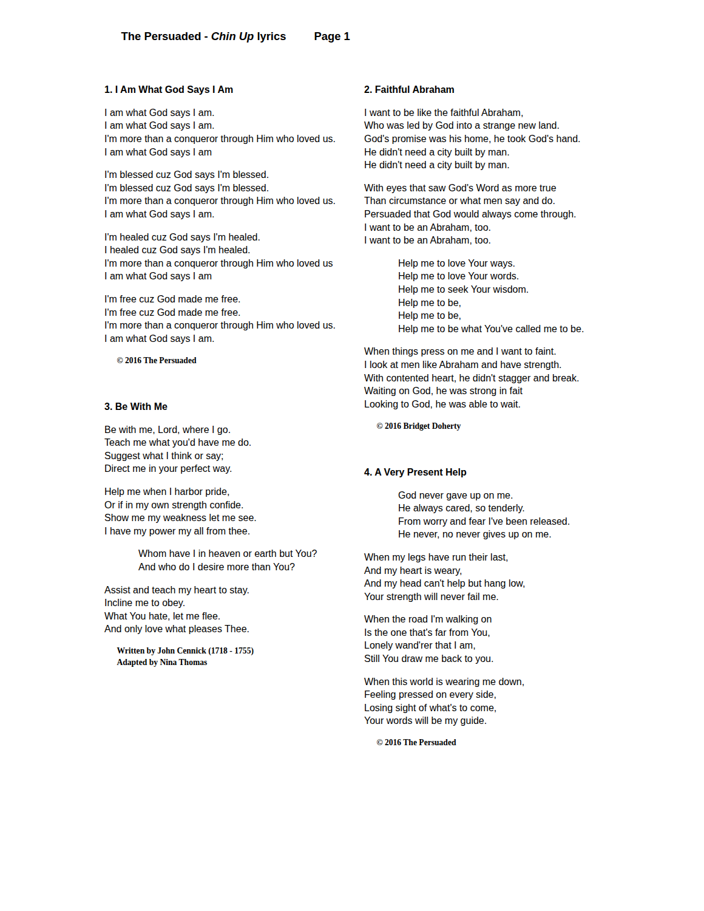The Persuaded - Chin Up lyrics Page 1
1. I Am What God Says I Am
I am what God says I am.
I am what God says I am.
I'm more than a conqueror through Him who loved us.
I am what God says I am
I'm blessed cuz God says I'm blessed.
I'm blessed cuz God says I'm blessed.
I'm more than a conqueror through Him who loved us.
I am what God says I am.
I'm healed cuz God says I'm healed.
I healed cuz God says I'm healed.
I'm more than a conqueror through Him who loved us
I am what God says I am
I'm free cuz God made me free.
I'm free cuz God made me free.
I'm more than a conqueror through Him who loved us.
I am what God says I am.
© 2016 The Persuaded
3. Be With Me
Be with me, Lord, where I go.
Teach me what you'd have me do.
Suggest what I think or say;
Direct me in your perfect way.
Help me when I harbor pride,
Or if in my own strength confide.
Show me my weakness let me see.
I have my power my all from thee.
Whom have I in heaven or earth but You?
And who do I desire more than You?
Assist and teach my heart to stay.
Incline me to obey.
What You hate, let me flee.
And only love what pleases Thee.
Written by John Cennick (1718 - 1755)
Adapted by Nina Thomas
2. Faithful Abraham
I want to be like the faithful Abraham,
Who was led by God into a strange new land.
God's promise was his home, he took God's hand.
He didn't need a city built by man.
He didn't need a city built by man.
With eyes that saw God's Word as more true
Than circumstance or what men say and do.
Persuaded that God would always come through.
I want to be an Abraham, too.
I want to be an Abraham, too.
Help me to love Your ways.
Help me to love Your words.
Help me to seek Your wisdom.
Help me to be,
Help me to be,
Help me to be what You've called me to be.
When things press on me and I want to faint.
I look at men like Abraham and have strength.
With contented heart, he didn't stagger and break.
Waiting on God, he was strong in fait
Looking to God, he was able to wait.
© 2016 Bridget Doherty
4. A Very Present Help
God never gave up on me.
He always cared, so tenderly.
From worry and fear I've been released.
He never, no never gives up on me.
When my legs have run their last,
And my heart is weary,
And my head can't help but hang low,
Your strength will never fail me.
When the road I'm walking on
Is the one that's far from You,
Lonely wand'rer that I am,
Still You draw me back to you.
When this world is wearing me down,
Feeling pressed on every side,
Losing sight of what's to come,
Your words will be my guide.
© 2016 The Persuaded